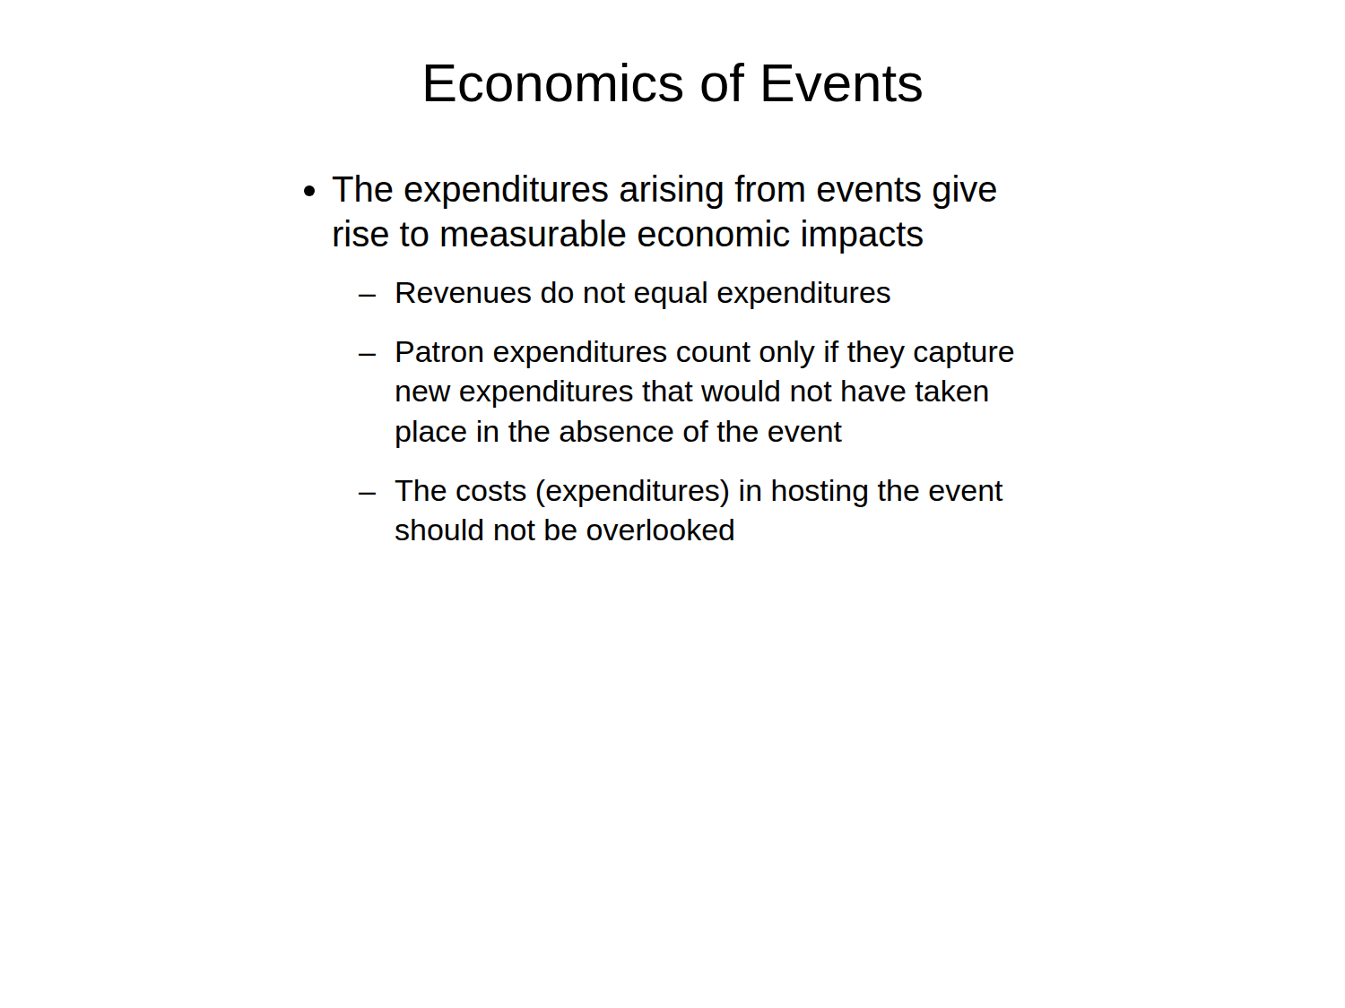Economics of Events
The expenditures arising from events give rise to measurable economic impacts
Revenues do not equal expenditures
Patron expenditures count only if they capture new expenditures that would not have taken place in the absence of the event
The costs (expenditures) in hosting the event should not be overlooked